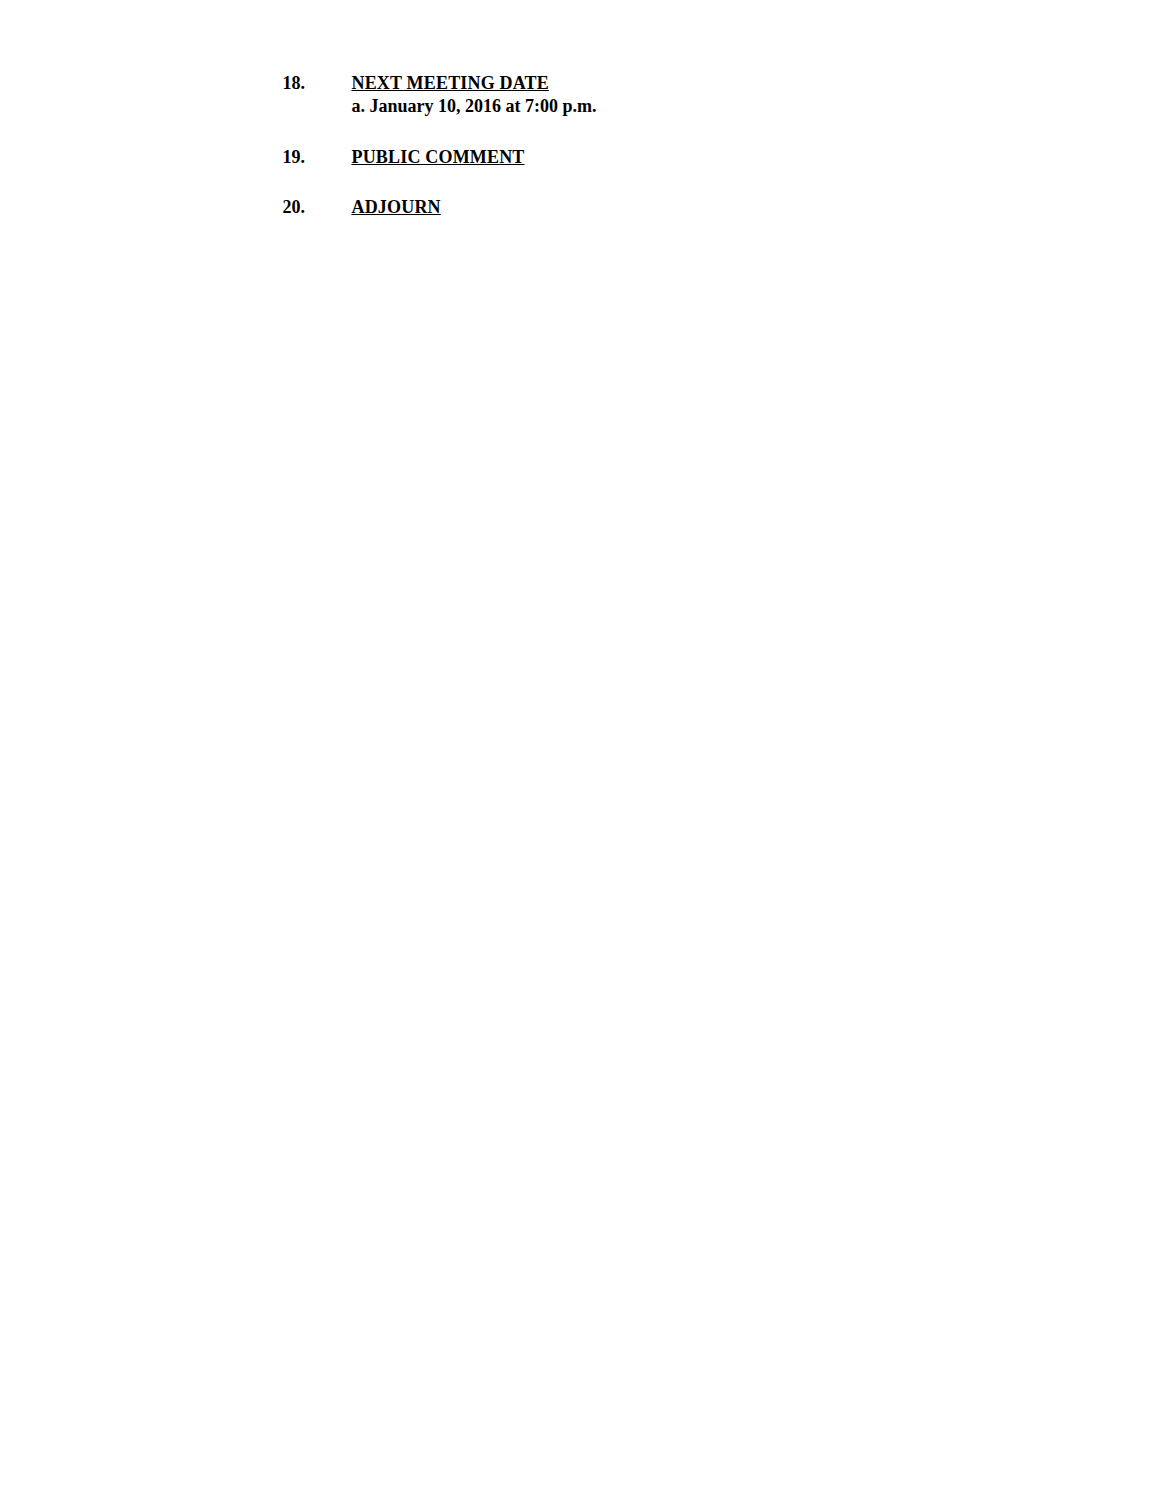18.
NEXT MEETING DATE
a. January 10, 2016 at 7:00 p.m.
19.
PUBLIC COMMENT
20.
ADJOURN